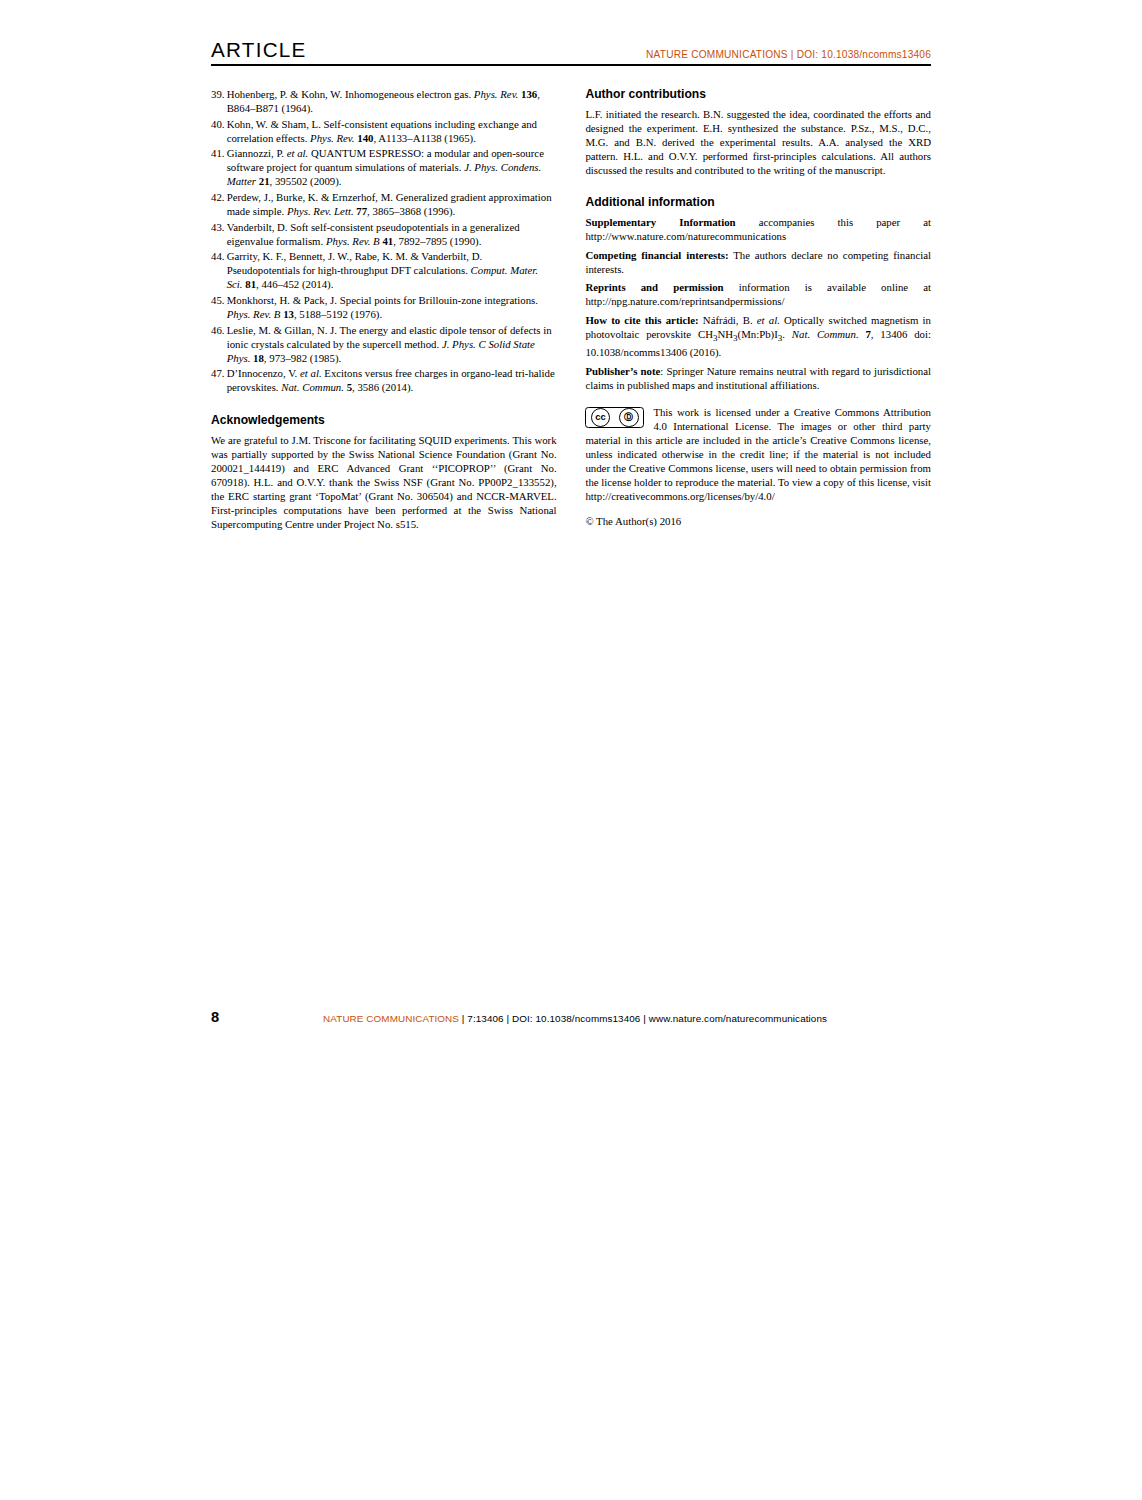ARTICLE
NATURE COMMUNICATIONS | DOI: 10.1038/ncomms13406
39. Hohenberg, P. & Kohn, W. Inhomogeneous electron gas. Phys. Rev. 136, B864–B871 (1964).
40. Kohn, W. & Sham, L. Self-consistent equations including exchange and correlation effects. Phys. Rev. 140, A1133–A1138 (1965).
41. Giannozzi, P. et al. QUANTUM ESPRESSO: a modular and open-source software project for quantum simulations of materials. J. Phys. Condens. Matter 21, 395502 (2009).
42. Perdew, J., Burke, K. & Ernzerhof, M. Generalized gradient approximation made simple. Phys. Rev. Lett. 77, 3865–3868 (1996).
43. Vanderbilt, D. Soft self-consistent pseudopotentials in a generalized eigenvalue formalism. Phys. Rev. B 41, 7892–7895 (1990).
44. Garrity, K. F., Bennett, J. W., Rabe, K. M. & Vanderbilt, D. Pseudopotentials for high-throughput DFT calculations. Comput. Mater. Sci. 81, 446–452 (2014).
45. Monkhorst, H. & Pack, J. Special points for Brillouin-zone integrations. Phys. Rev. B 13, 5188–5192 (1976).
46. Leslie, M. & Gillan, N. J. The energy and elastic dipole tensor of defects in ionic crystals calculated by the supercell method. J. Phys. C Solid State Phys. 18, 973–982 (1985).
47. D’Innocenzo, V. et al. Excitons versus free charges in organo-lead tri-halide perovskites. Nat. Commun. 5, 3586 (2014).
Acknowledgements
We are grateful to J.M. Triscone for facilitating SQUID experiments. This work was partially supported by the Swiss National Science Foundation (Grant No. 200021_144419) and ERC Advanced Grant ‘‘PICOPROP’’ (Grant No. 670918). H.L. and O.V.Y. thank the Swiss NSF (Grant No. PP00P2_133552), the ERC starting grant ‘TopoMat’ (Grant No. 306504) and NCCR-MARVEL. First-principles computations have been performed at the Swiss National Supercomputing Centre under Project No. s515.
Author contributions
L.F. initiated the research. B.N. suggested the idea, coordinated the efforts and designed the experiment. E.H. synthesized the substance. P.Sz., M.S., D.C., M.G. and B.N. derived the experimental results. A.A. analysed the XRD pattern. H.L. and O.V.Y. performed first-principles calculations. All authors discussed the results and contributed to the writing of the manuscript.
Additional information
Supplementary Information accompanies this paper at http://www.nature.com/naturecommunications
Competing financial interests: The authors declare no competing financial interests.
Reprints and permission information is available online at http://npg.nature.com/reprintsandpermissions/
How to cite this article: Náfrádi, B. et al. Optically switched magnetism in photovoltaic perovskite CH3NH3(Mn:Pb)I3. Nat. Commun. 7, 13406 doi: 10.1038/ncomms13406 (2016).
Publisher’s note: Springer Nature remains neutral with regard to jurisdictional claims in published maps and institutional affiliations.
ccⒹ
This work is licensed under a Creative Commons Attribution 4.0 International License. The images or other third party material in this article are included in the article’s Creative Commons license, unless indicated otherwise in the credit line; if the material is not included under the Creative Commons license, users will need to obtain permission from the license holder to reproduce the material. To view a copy of this license, visit http://creativecommons.org/licenses/by/4.0/
© The Author(s) 2016
8
NATURE COMMUNICATIONS | 7:13406 | DOI: 10.1038/ncomms13406 | www.nature.com/naturecommunications